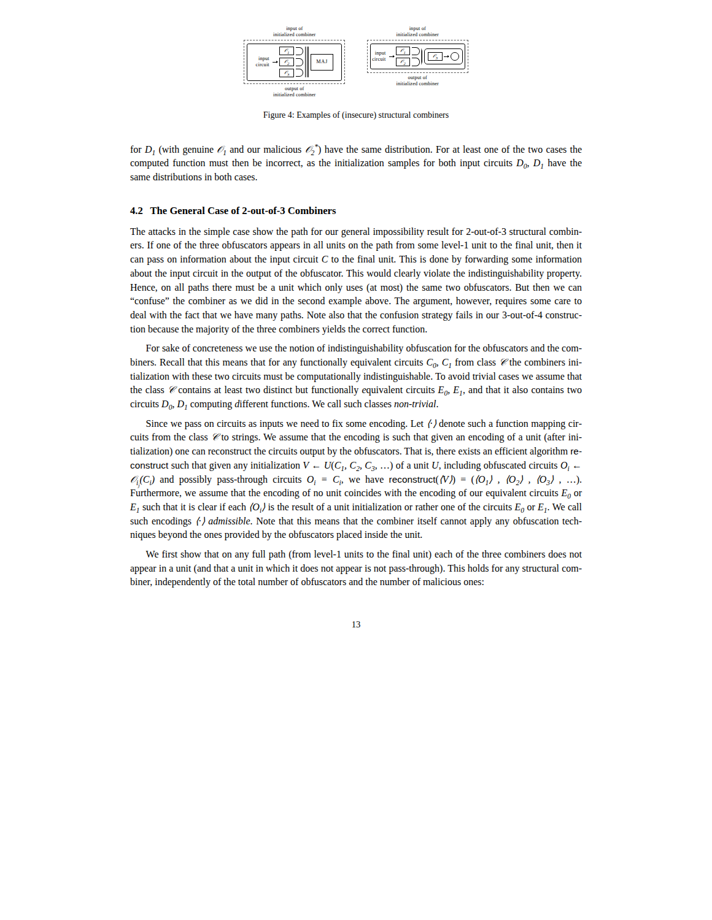input of
initialized combiner
input
circuit
𝒪1
𝒪2
𝒪3
MAJ
output of
initialized combiner
input of
initialized combiner
input
circuit
𝒪1
𝒪2
𝒪3
output of
initialized combiner
Figure 4: Examples of (insecure) structural combiners
for D1 (with genuine 𝒪1 and our malicious 𝒪2*) have the same distribution. For at least one of the two cases the computed function must then be incorrect, as the initialization samples for both input circuits D0, D1 have the same distributions in both cases.
4.2 The General Case of 2-out-of-3 Combiners
The attacks in the simple case show the path for our general impossibility result for 2-out-of-3 structural combiners. If one of the three obfuscators appears in all units on the path from some level-1 unit to the final unit, then it can pass on information about the input circuit C to the final unit. This is done by forwarding some information about the input circuit in the output of the obfuscator. This would clearly violate the indistinguishability property. Hence, on all paths there must be a unit which only uses (at most) the same two obfuscators. But then we can “confuse” the combiner as we did in the second example above. The argument, however, requires some care to deal with the fact that we have many paths. Note also that the confusion strategy fails in our 3-out-of-4 construction because the majority of the three combiners yields the correct function.
For sake of concreteness we use the notion of indistinguishability obfuscation for the obfuscators and the combiners. Recall that this means that for any functionally equivalent circuits C0, C1 from class 𝒞 the combiners initialization with these two circuits must be computationally indistinguishable. To avoid trivial cases we assume that the class 𝒞 contains at least two distinct but functionally equivalent circuits E0, E1, and that it also contains two circuits D0, D1 computing different functions. We call such classes non-trivial.
Since we pass on circuits as inputs we need to fix some encoding. Let ⟨·⟩ denote such a function mapping circuits from the class 𝒞 to strings. We assume that the encoding is such that given an encoding of a unit (after initialization) one can reconstruct the circuits output by the obfuscators. That is, there exists an efficient algorithm reconstruct such that given any initialization V ← U(C1, C2, C3, …) of a unit U, including obfuscated circuits Oi ← 𝒪ij(Ci) and possibly pass-through circuits Oi = Ci, we have reconstruct(⟨V⟩) = (⟨O1⟩ , ⟨O2⟩ , ⟨O3⟩ , …). Furthermore, we assume that the encoding of no unit coincides with the encoding of our equivalent circuits E0 or E1 such that it is clear if each ⟨Oi⟩ is the result of a unit initialization or rather one of the circuits E0 or E1. We call such encodings ⟨·⟩ admissible. Note that this means that the combiner itself cannot apply any obfuscation techniques beyond the ones provided by the obfuscators placed inside the unit.
We first show that on any full path (from level-1 units to the final unit) each of the three combiners does not appear in a unit (and that a unit in which it does not appear is not pass-through). This holds for any structural combiner, independently of the total number of obfuscators and the number of malicious ones:
13